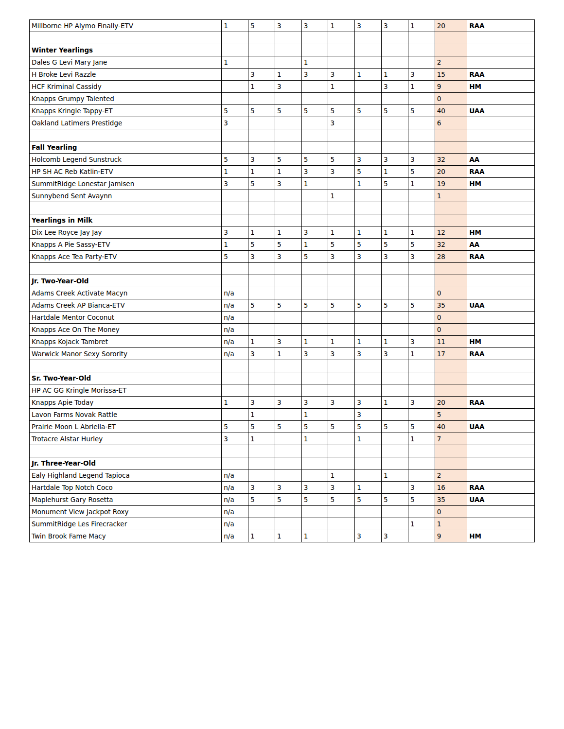| Millborne HP Alymo Finally-ETV | 1 | 5 | 3 | 3 | 1 | 3 | 3 | 1 | 20 | RAA |
| Winter Yearlings | | | | | | | | | | |
| Dales G Levi Mary Jane | 1 | | | 1 | | | | | 2 | |
| H Broke Levi Razzle | | 3 | 1 | 3 | 3 | 1 | 1 | 3 | 15 | RAA |
| HCF Kriminal Cassidy | | 1 | 3 | | 1 | | 3 | 1 | 9 | HM |
| Knapps Grumpy Talented | | | | | | | | | 0 | |
| Knapps Kringle Tappy-ET | 5 | 5 | 5 | 5 | 5 | 5 | 5 | 5 | 40 | UAA |
| Oakland Latimers Prestidge | 3 | | | | 3 | | | | 6 | |
| Fall Yearling | | | | | | | | | | |
| Holcomb Legend Sunstruck | 5 | 3 | 5 | 5 | 5 | 3 | 3 | 3 | 32 | AA |
| HP SH AC Reb Katlin-ETV | 1 | 1 | 1 | 3 | 3 | 5 | 1 | 5 | 20 | RAA |
| SummitRidge Lonestar Jamisen | 3 | 5 | 3 | 1 | | 1 | 5 | 1 | 19 | HM |
| Sunnybend Sent Avaynn | | | | | 1 | | | | 1 | |
| Yearlings in Milk | | | | | | | | | | |
| Dix Lee Royce Jay Jay | 3 | 1 | 1 | 3 | 1 | 1 | 1 | 1 | 12 | HM |
| Knapps A Pie Sassy-ETV | 1 | 5 | 5 | 1 | 5 | 5 | 5 | 5 | 32 | AA |
| Knapps Ace Tea Party-ETV | 5 | 3 | 3 | 5 | 3 | 3 | 3 | 3 | 28 | RAA |
| Jr. Two-Year-Old | | | | | | | | | | |
| Adams Creek Activate Macyn | n/a | | | | | | | | 0 | |
| Adams Creek AP Bianca-ETV | n/a | 5 | 5 | 5 | 5 | 5 | 5 | 5 | 35 | UAA |
| Hartdale Mentor Coconut | n/a | | | | | | | | 0 | |
| Knapps Ace On The Money | n/a | | | | | | | | 0 | |
| Knapps Kojack Tambret | n/a | 1 | 3 | 1 | 1 | 1 | 1 | 3 | 11 | HM |
| Warwick Manor Sexy Sorority | n/a | 3 | 1 | 3 | 3 | 3 | 3 | 1 | 17 | RAA |
| Sr. Two-Year-Old | | | | | | | | | | |
| HP AC GG Kringle Morissa-ET | | | | | | | | | | |
| Knapps Apie Today | 1 | 3 | 3 | 3 | 3 | 3 | 1 | 3 | 20 | RAA |
| Lavon Farms Novak Rattle | | 1 | | 1 | | 3 | | | 5 | |
| Prairie Moon L Abriella-ET | 5 | 5 | 5 | 5 | 5 | 5 | 5 | 5 | 40 | UAA |
| Trotacre Alstar Hurley | 3 | 1 | | 1 | | 1 | | 1 | 7 | |
| Jr. Three-Year-Old | | | | | | | | | | |
| Ealy Highland Legend Tapioca | n/a | | | | 1 | | 1 | | 2 | |
| Hartdale Top Notch Coco | n/a | 3 | 3 | 3 | 3 | 1 | | 3 | 16 | RAA |
| Maplehurst Gary Rosetta | n/a | 5 | 5 | 5 | 5 | 5 | 5 | 5 | 35 | UAA |
| Monument View Jackpot Roxy | n/a | | | | | | | | 0 | |
| SummitRidge Les Firecracker | n/a | | | | | | | 1 | 1 | |
| Twin Brook Fame Macy | n/a | 1 | 1 | 1 | | 3 | 3 | | 9 | HM |